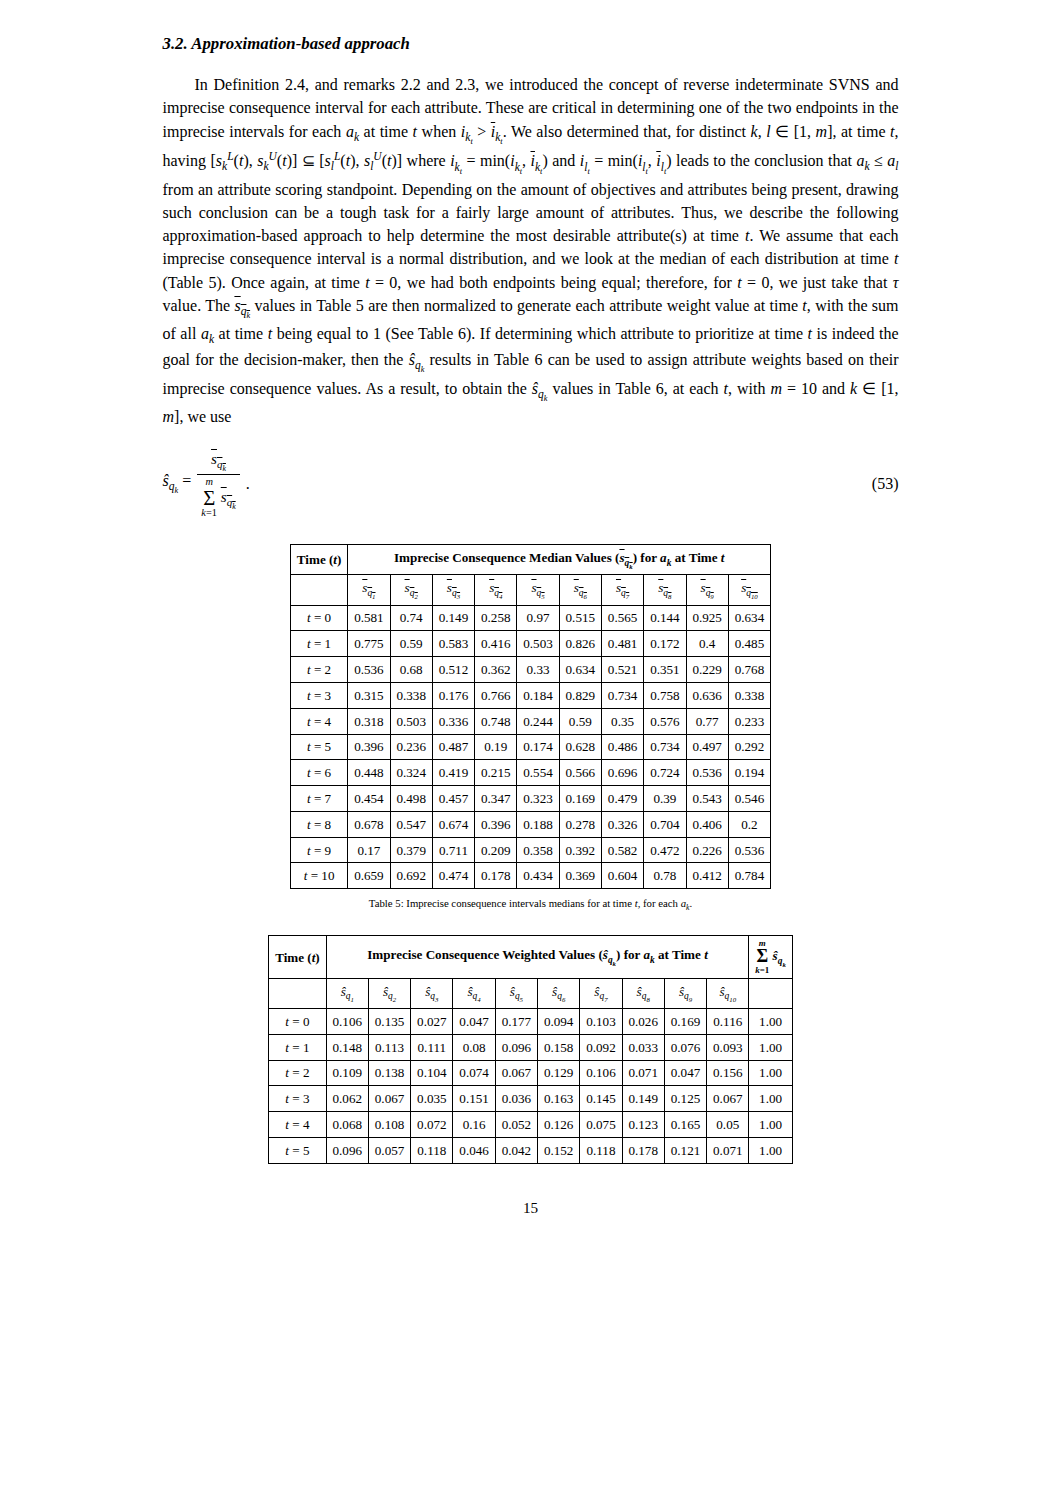3.2. Approximation-based approach
In Definition 2.4, and remarks 2.2 and 2.3, we introduced the concept of reverse indeterminate SVNS and imprecise consequence interval for each attribute. These are critical in determining one of the two endpoints in the imprecise intervals for each ak at time t when ikt > ikt. We also determined that, for distinct k, l ∈ [1, m], at time t, having [skL(t), skU(t)] ⊆ [slL(t), slU(t)] where ikt = min(ikt, ikt) and ilt = min(ilt, ilt) leads to the conclusion that ak ≤ al from an attribute scoring standpoint. Depending on the amount of objectives and attributes being present, drawing such conclusion can be a tough task for a fairly large amount of attributes. Thus, we describe the following approximation-based approach to help determine the most desirable attribute(s) at time t. We assume that each imprecise consequence interval is a normal distribution, and we look at the median of each distribution at time t (Table 5). Once again, at time t = 0, we had both endpoints being equal; therefore, for t = 0, we just take that τ value. The sqk values in Table 5 are then normalized to generate each attribute weight value at time t, with the sum of all ak at time t being equal to 1 (See Table 6). If determining which attribute to prioritize at time t is indeed the goal for the decision-maker, then the ŝqk results in Table 6 can be used to assign attribute weights based on their imprecise consequence values. As a result, to obtain the ŝqk values in Table 6, at each t, with m = 10 and k ∈ [1, m], we use
ŝqk = sqk m Σ k=1 sqk .
(53)
Table 5: Imprecise consequence intervals medians for at time t , for each a k .
| Time ( t ) | Imprecise Consequence Median Values ( s q k ) for a k at Time t |
| --- | --- |
| | s q 1 | s q 2 | s q 3 | s q 4 | s q 5 | s q 6 | s q 7 | s q 8 | s q 9 | s q 10 |
| t = 0 | 0.581 | 0.74 | 0.149 | 0.258 | 0.97 | 0.515 | 0.565 | 0.144 | 0.925 | 0.634 |
| t = 1 | 0.775 | 0.59 | 0.583 | 0.416 | 0.503 | 0.826 | 0.481 | 0.172 | 0.4 | 0.485 |
| t = 2 | 0.536 | 0.68 | 0.512 | 0.362 | 0.33 | 0.634 | 0.521 | 0.351 | 0.229 | 0.768 |
| t = 3 | 0.315 | 0.338 | 0.176 | 0.766 | 0.184 | 0.829 | 0.734 | 0.758 | 0.636 | 0.338 |
| t = 4 | 0.318 | 0.503 | 0.336 | 0.748 | 0.244 | 0.59 | 0.35 | 0.576 | 0.77 | 0.233 |
| t = 5 | 0.396 | 0.236 | 0.487 | 0.19 | 0.174 | 0.628 | 0.486 | 0.734 | 0.497 | 0.292 |
| t = 6 | 0.448 | 0.324 | 0.419 | 0.215 | 0.554 | 0.566 | 0.696 | 0.724 | 0.536 | 0.194 |
| t = 7 | 0.454 | 0.498 | 0.457 | 0.347 | 0.323 | 0.169 | 0.479 | 0.39 | 0.543 | 0.546 |
| t = 8 | 0.678 | 0.547 | 0.674 | 0.396 | 0.188 | 0.278 | 0.326 | 0.704 | 0.406 | 0.2 |
| t = 9 | 0.17 | 0.379 | 0.711 | 0.209 | 0.358 | 0.392 | 0.582 | 0.472 | 0.226 | 0.536 |
| t = 10 | 0.659 | 0.692 | 0.474 | 0.178 | 0.434 | 0.369 | 0.604 | 0.78 | 0.412 | 0.784 |
| Time ( t ) | Imprecise Consequence Weighted Values ( ŝ q k ) for a k at Time t | m Σ k =1 ŝ q k |
| --- | --- | --- |
| | ŝ q 1 | ŝ q 2 | ŝ q 3 | ŝ q 4 | ŝ q 5 | ŝ q 6 | ŝ q 7 | ŝ q 8 | ŝ q 9 | ŝ q 10 | |
| t = 0 | 0.106 | 0.135 | 0.027 | 0.047 | 0.177 | 0.094 | 0.103 | 0.026 | 0.169 | 0.116 | 1.00 |
| t = 1 | 0.148 | 0.113 | 0.111 | 0.08 | 0.096 | 0.158 | 0.092 | 0.033 | 0.076 | 0.093 | 1.00 |
| t = 2 | 0.109 | 0.138 | 0.104 | 0.074 | 0.067 | 0.129 | 0.106 | 0.071 | 0.047 | 0.156 | 1.00 |
| t = 3 | 0.062 | 0.067 | 0.035 | 0.151 | 0.036 | 0.163 | 0.145 | 0.149 | 0.125 | 0.067 | 1.00 |
| t = 4 | 0.068 | 0.108 | 0.072 | 0.16 | 0.052 | 0.126 | 0.075 | 0.123 | 0.165 | 0.05 | 1.00 |
| t = 5 | 0.096 | 0.057 | 0.118 | 0.046 | 0.042 | 0.152 | 0.118 | 0.178 | 0.121 | 0.071 | 1.00 |
15